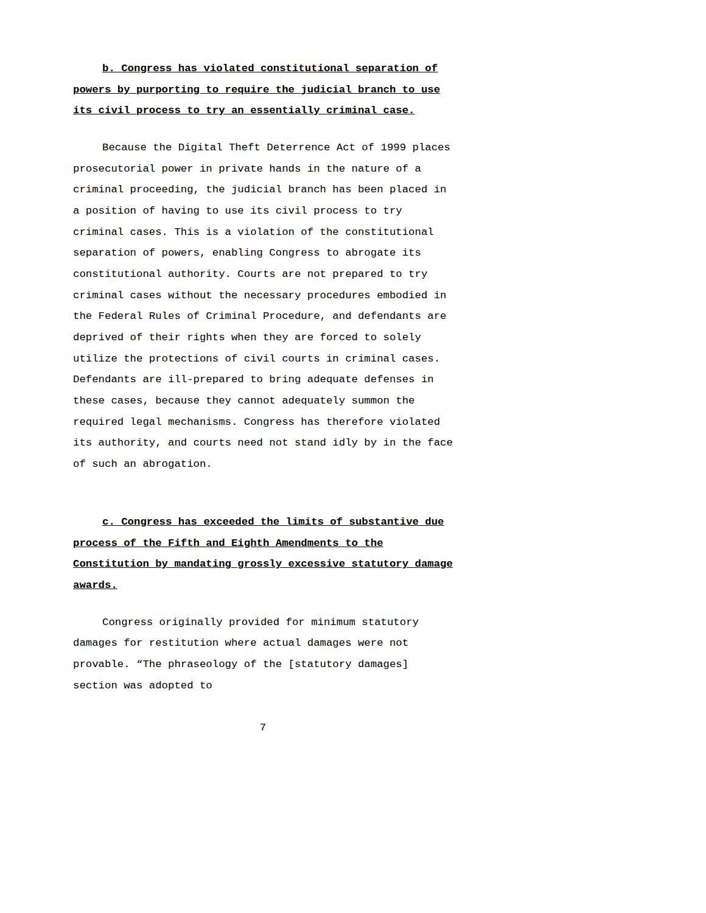b. Congress has violated constitutional separation of powers by purporting to require the judicial branch to use its civil process to try an essentially criminal case.
Because the Digital Theft Deterrence Act of 1999 places prosecutorial power in private hands in the nature of a criminal proceeding, the judicial branch has been placed in a position of having to use its civil process to try criminal cases. This is a violation of the constitutional separation of powers, enabling Congress to abrogate its constitutional authority. Courts are not prepared to try criminal cases without the necessary procedures embodied in the Federal Rules of Criminal Procedure, and defendants are deprived of their rights when they are forced to solely utilize the protections of civil courts in criminal cases. Defendants are ill-prepared to bring adequate defenses in these cases, because they cannot adequately summon the required legal mechanisms. Congress has therefore violated its authority, and courts need not stand idly by in the face of such an abrogation.
c. Congress has exceeded the limits of substantive due process of the Fifth and Eighth Amendments to the Constitution by mandating grossly excessive statutory damage awards.
Congress originally provided for minimum statutory damages for restitution where actual damages were not provable. “The phraseology of the [statutory damages] section was adopted to
7